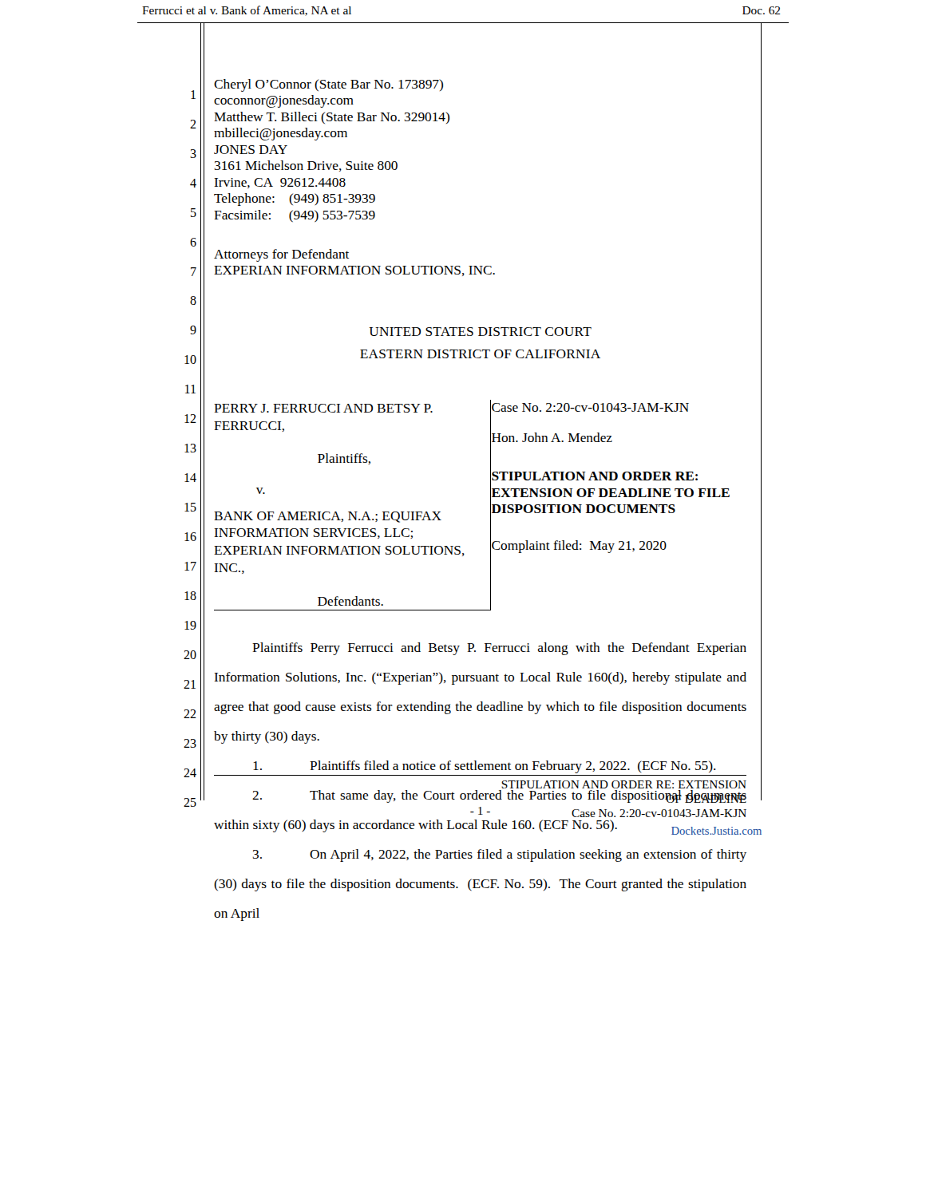Ferrucci et al v. Bank of America, NA et al
Doc. 62
1
2
3
4
5
6
7
8
9
10
11
12
13
14
15
16
17
18
19
20
21
22
23
24
25
Cheryl O’Connor (State Bar No. 173897)
coconnor@jonesday.com
Matthew T. Billeci (State Bar No. 329014)
mbilleci@jonesday.com
JONES DAY
3161 Michelson Drive, Suite 800
Irvine, CA 92612.4408
Telephone: (949) 851-3939
Facsimile: (949) 553-7539
Attorneys for Defendant
EXPERIAN INFORMATION SOLUTIONS, INC.
UNITED STATES DISTRICT COURT
EASTERN DISTRICT OF CALIFORNIA
| PERRY J. FERRUCCI AND BETSY P. FERRUCCI, Plaintiffs, v. BANK OF AMERICA, N.A.; EQUIFAX INFORMATION SERVICES, LLC; EXPERIAN INFORMATION SOLUTIONS, INC., Defendants. | Case No. 2:20-cv-01043-JAM-KJN Hon. John A. Mendez STIPULATION AND ORDER RE: EXTENSION OF DEADLINE TO FILE DISPOSITION DOCUMENTS Complaint filed: May 21, 2020 |
Plaintiffs Perry Ferrucci and Betsy P. Ferrucci along with the Defendant Experian Information Solutions, Inc. (“Experian”), pursuant to Local Rule 160(d), hereby stipulate and agree that good cause exists for extending the deadline by which to file disposition documents by thirty (30) days.
1. Plaintiffs filed a notice of settlement on February 2, 2022. (ECF No. 55).
2. That same day, the Court ordered the Parties to file dispositional documents within sixty (60) days in accordance with Local Rule 160. (ECF No. 56).
3. On April 4, 2022, the Parties filed a stipulation seeking an extension of thirty (30) days to file the disposition documents. (ECF. No. 59). The Court granted the stipulation on April
STIPULATION AND ORDER RE: EXTENSION
OF DEADLINE
Case No. 2:20-cv-01043-JAM-KJN
- 1 -
Dockets.Justia.com